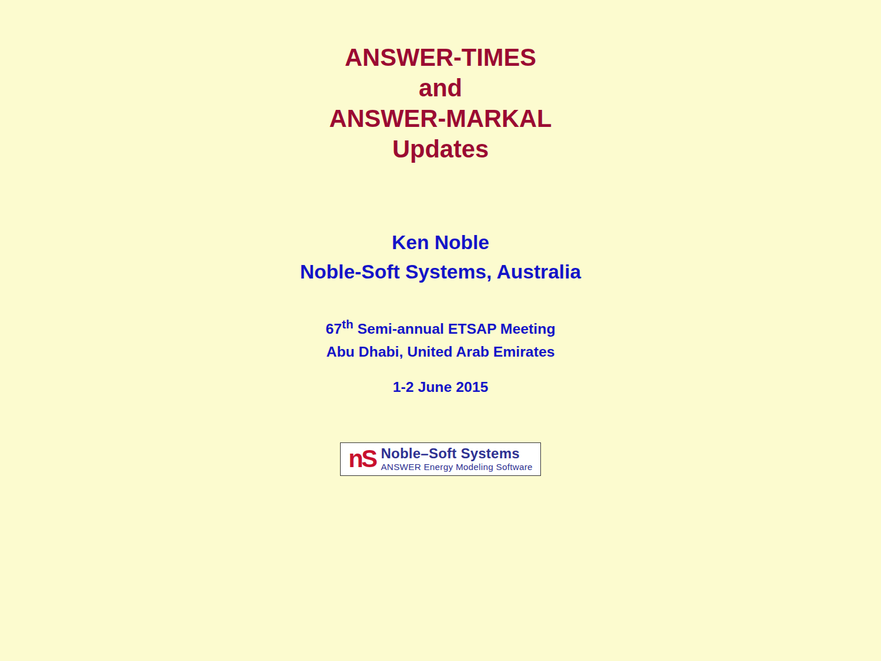ANSWER-TIMES
and
ANSWER-MARKAL
Updates
Ken Noble
Noble-Soft Systems, Australia
67th Semi-annual ETSAP Meeting
Abu Dhabi, United Arab Emirates
1-2 June 2015
nS Noble–Soft Systems
ANSWER Energy Modeling Software